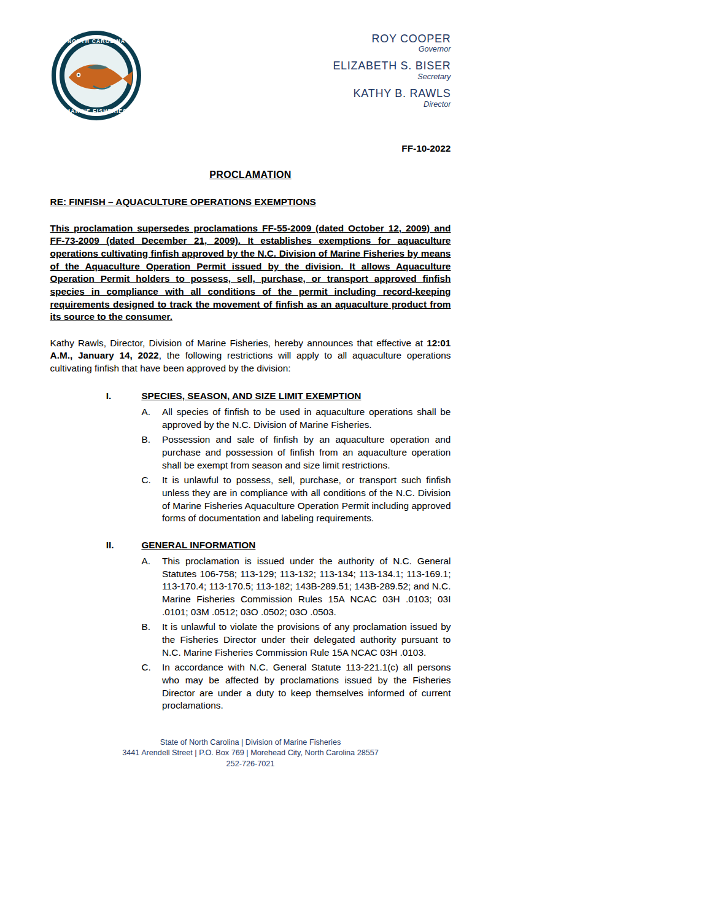NORTH CAROLINA MARINE FISHERIES
ROY COOPER
Governor
ELIZABETH S. BISER
Secretary
KATHY B. RAWLS
Director
FF-10-2022
PROCLAMATION
RE: FINFISH – AQUACULTURE OPERATIONS EXEMPTIONS
This proclamation supersedes proclamations FF-55-2009 (dated October 12, 2009) and FF-73-2009 (dated December 21, 2009). It establishes exemptions for aquaculture operations cultivating finfish approved by the N.C. Division of Marine Fisheries by means of the Aquaculture Operation Permit issued by the division. It allows Aquaculture Operation Permit holders to possess, sell, purchase, or transport approved finfish species in compliance with all conditions of the permit including record-keeping requirements designed to track the movement of finfish as an aquaculture product from its source to the consumer.
Kathy Rawls, Director, Division of Marine Fisheries, hereby announces that effective at 12:01 A.M., January 14, 2022, the following restrictions will apply to all aquaculture operations cultivating finfish that have been approved by the division:
SPECIES, SEASON, AND SIZE LIMIT EXEMPTION
All species of finfish to be used in aquaculture operations shall be approved by the N.C. Division of Marine Fisheries.
Possession and sale of finfish by an aquaculture operation and purchase and possession of finfish from an aquaculture operation shall be exempt from season and size limit restrictions.
It is unlawful to possess, sell, purchase, or transport such finfish unless they are in compliance with all conditions of the N.C. Division of Marine Fisheries Aquaculture Operation Permit including approved forms of documentation and labeling requirements.
GENERAL INFORMATION
This proclamation is issued under the authority of N.C. General Statutes 106-758; 113-129; 113-132; 113-134; 113-134.1; 113-169.1; 113-170.4; 113-170.5; 113-182; 143B-289.51; 143B-289.52; and N.C. Marine Fisheries Commission Rules 15A NCAC 03H .0103; 03I .0101; 03M .0512; 03O .0502; 03O .0503.
It is unlawful to violate the provisions of any proclamation issued by the Fisheries Director under their delegated authority pursuant to N.C. Marine Fisheries Commission Rule 15A NCAC 03H .0103.
In accordance with N.C. General Statute 113-221.1(c) all persons who may be affected by proclamations issued by the Fisheries Director are under a duty to keep themselves informed of current proclamations.
State of North Carolina | Division of Marine Fisheries
3441 Arendell Street | P.O. Box 769 | Morehead City, North Carolina 28557
252-726-7021